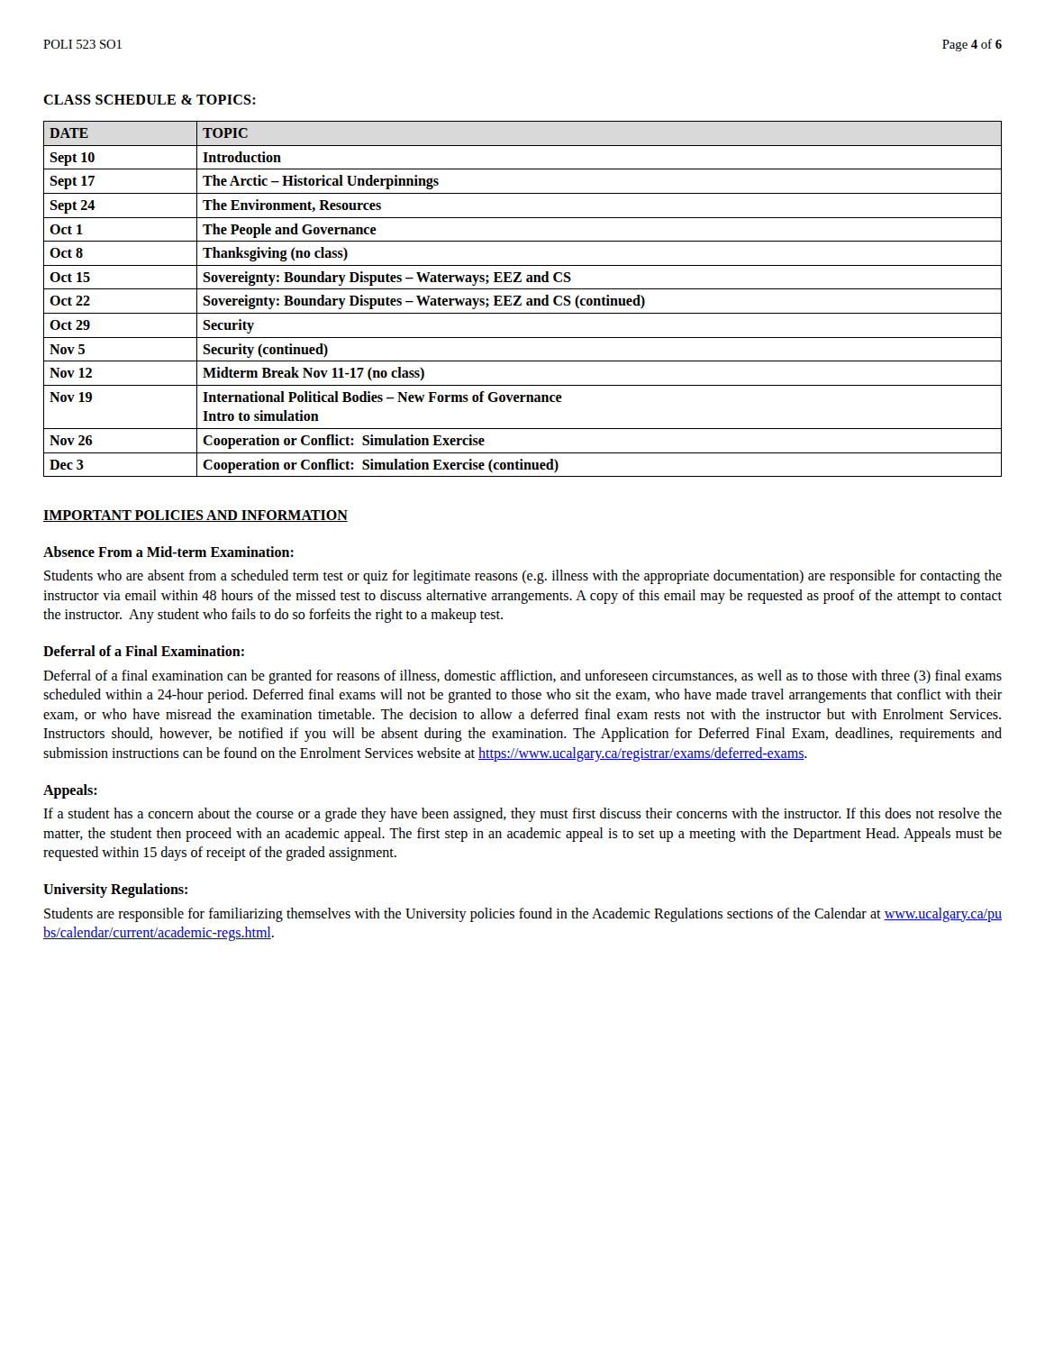POLI 523 SO1 Page 4 of 6
CLASS SCHEDULE & TOPICS:
| DATE | TOPIC |
| --- | --- |
| Sept 10 | Introduction |
| Sept 17 | The Arctic – Historical Underpinnings |
| Sept 24 | The Environment, Resources |
| Oct 1 | The People and Governance |
| Oct 8 | Thanksgiving (no class) |
| Oct 15 | Sovereignty: Boundary Disputes – Waterways; EEZ and CS |
| Oct 22 | Sovereignty: Boundary Disputes – Waterways; EEZ and CS (continued) |
| Oct 29 | Security |
| Nov 5 | Security (continued) |
| Nov 12 | Midterm Break Nov 11-17 (no class) |
| Nov 19 | International Political Bodies – New Forms of Governance Intro to simulation |
| Nov 26 | Cooperation or Conflict: Simulation Exercise |
| Dec 3 | Cooperation or Conflict: Simulation Exercise (continued) |
IMPORTANT POLICIES AND INFORMATION
Absence From a Mid-term Examination:
Students who are absent from a scheduled term test or quiz for legitimate reasons (e.g. illness with the appropriate documentation) are responsible for contacting the instructor via email within 48 hours of the missed test to discuss alternative arrangements. A copy of this email may be requested as proof of the attempt to contact the instructor. Any student who fails to do so forfeits the right to a makeup test.
Deferral of a Final Examination:
Deferral of a final examination can be granted for reasons of illness, domestic affliction, and unforeseen circumstances, as well as to those with three (3) final exams scheduled within a 24-hour period. Deferred final exams will not be granted to those who sit the exam, who have made travel arrangements that conflict with their exam, or who have misread the examination timetable. The decision to allow a deferred final exam rests not with the instructor but with Enrolment Services. Instructors should, however, be notified if you will be absent during the examination. The Application for Deferred Final Exam, deadlines, requirements and submission instructions can be found on the Enrolment Services website at https://www.ucalgary.ca/registrar/exams/deferred-exams.
Appeals:
If a student has a concern about the course or a grade they have been assigned, they must first discuss their concerns with the instructor. If this does not resolve the matter, the student then proceed with an academic appeal. The first step in an academic appeal is to set up a meeting with the Department Head. Appeals must be requested within 15 days of receipt of the graded assignment.
University Regulations:
Students are responsible for familiarizing themselves with the University policies found in the Academic Regulations sections of the Calendar at www.ucalgary.ca/pubs/calendar/current/academic-regs.html.